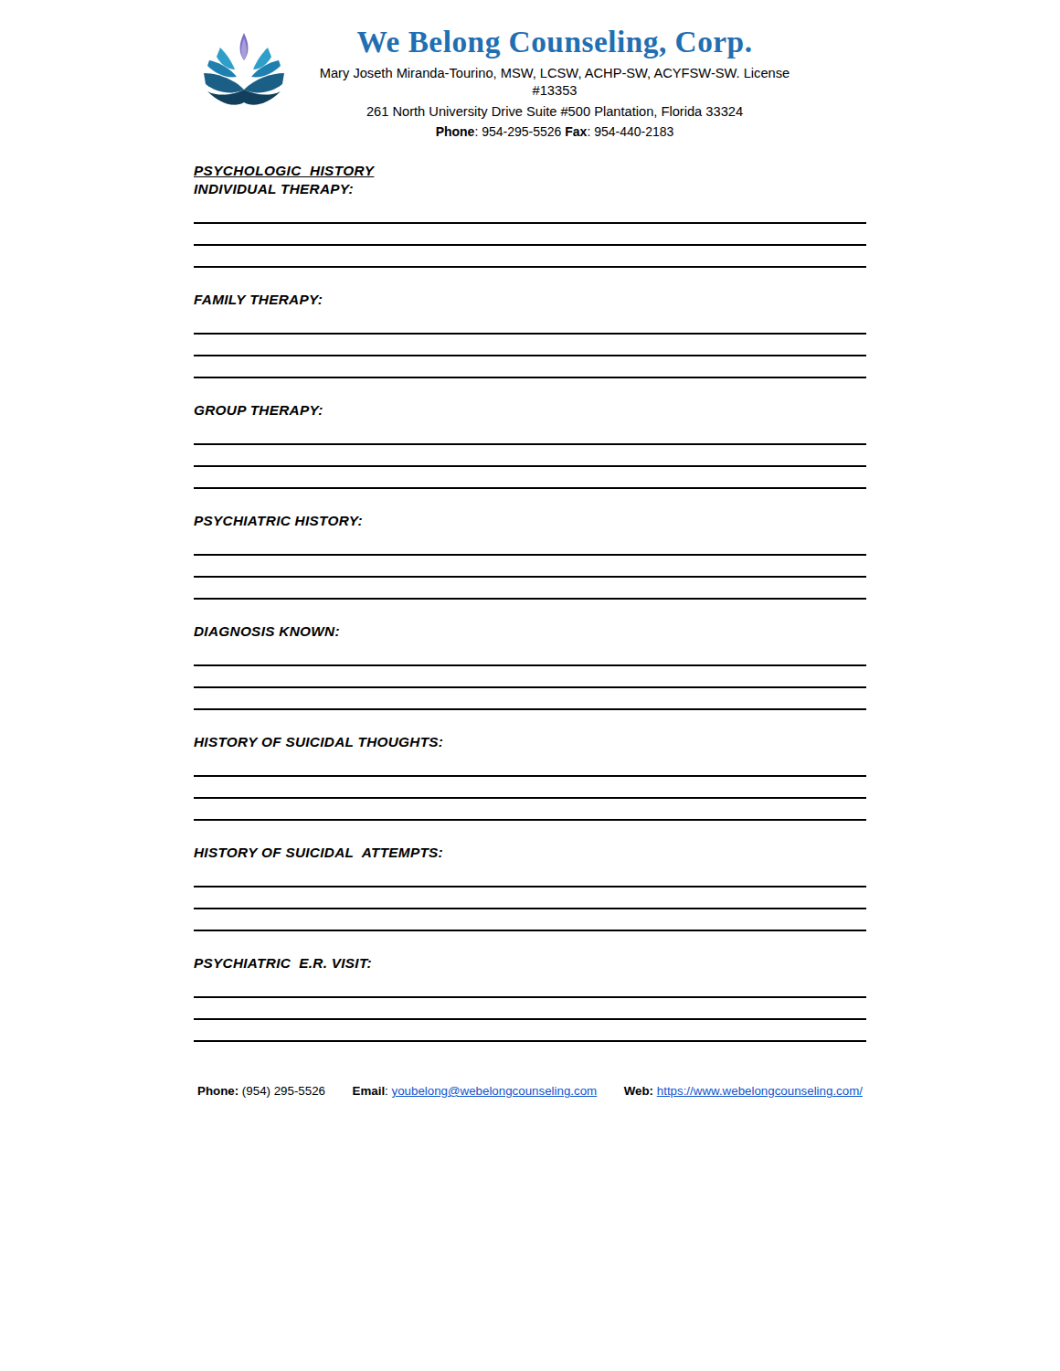We Belong Counseling, Corp.
Mary Joseth Miranda-Tourino, MSW, LCSW, ACHP-SW, ACYFSW-SW. License #13353
261 North University Drive Suite #500 Plantation, Florida 33324
Phone: 954-295-5526 Fax: 954-440-2183
PSYCHOLOGIC HISTORY
INDIVIDUAL THERAPY:
FAMILY THERAPY:
GROUP THERAPY:
PSYCHIATRIC HISTORY:
DIAGNOSIS KNOWN:
HISTORY OF SUICIDAL THOUGHTS:
HISTORY OF SUICIDAL ATTEMPTS:
PSYCHIATRIC E.R. VISIT:
Phone: (954) 295-5526 Email: youbelong@webelongcounseling.com Web: https://www.webelongcounseling.com/